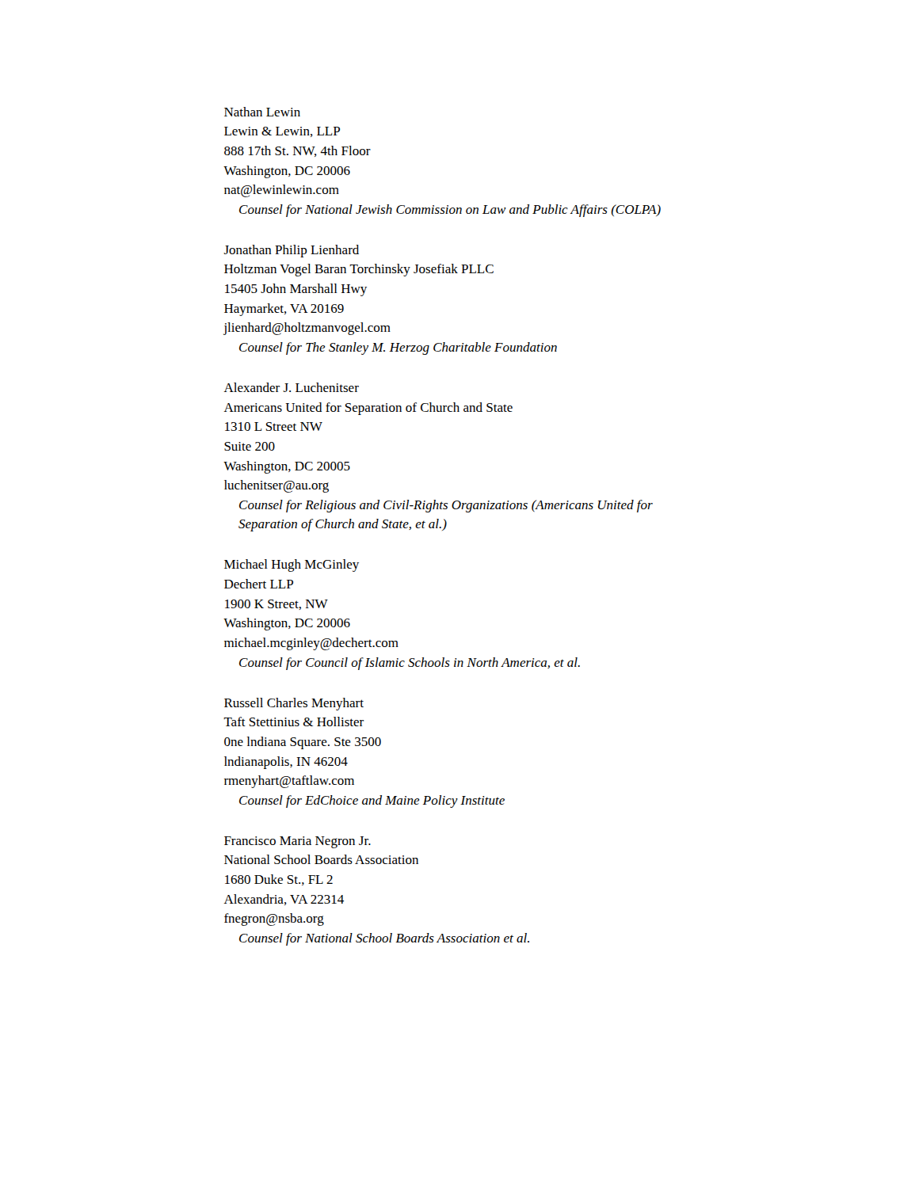Nathan Lewin
Lewin & Lewin, LLP
888 17th St. NW, 4th Floor
Washington, DC 20006
nat@lewinlewin.com
Counsel for National Jewish Commission on Law and Public Affairs (COLPA)
Jonathan Philip Lienhard
Holtzman Vogel Baran Torchinsky Josefiak PLLC
15405 John Marshall Hwy
Haymarket, VA 20169
jlienhard@holtzmanvogel.com
Counsel for The Stanley M. Herzog Charitable Foundation
Alexander J. Luchenitser
Americans United for Separation of Church and State
1310 L Street NW
Suite 200
Washington, DC 20005
luchenitser@au.org
Counsel for Religious and Civil-Rights Organizations (Americans United for Separation of Church and State, et al.)
Michael Hugh McGinley
Dechert LLP
1900 K Street, NW
Washington, DC 20006
michael.mcginley@dechert.com
Counsel for Council of Islamic Schools in North America, et al.
Russell Charles Menyhart
Taft Stettinius & Hollister
0ne lndiana Square. Ste 3500
lndianapolis, IN 46204
rmenyhart@taftlaw.com
Counsel for EdChoice and Maine Policy Institute
Francisco Maria Negron Jr.
National School Boards Association
1680 Duke St., FL 2
Alexandria, VA 22314
fnegron@nsba.org
Counsel for National School Boards Association et al.